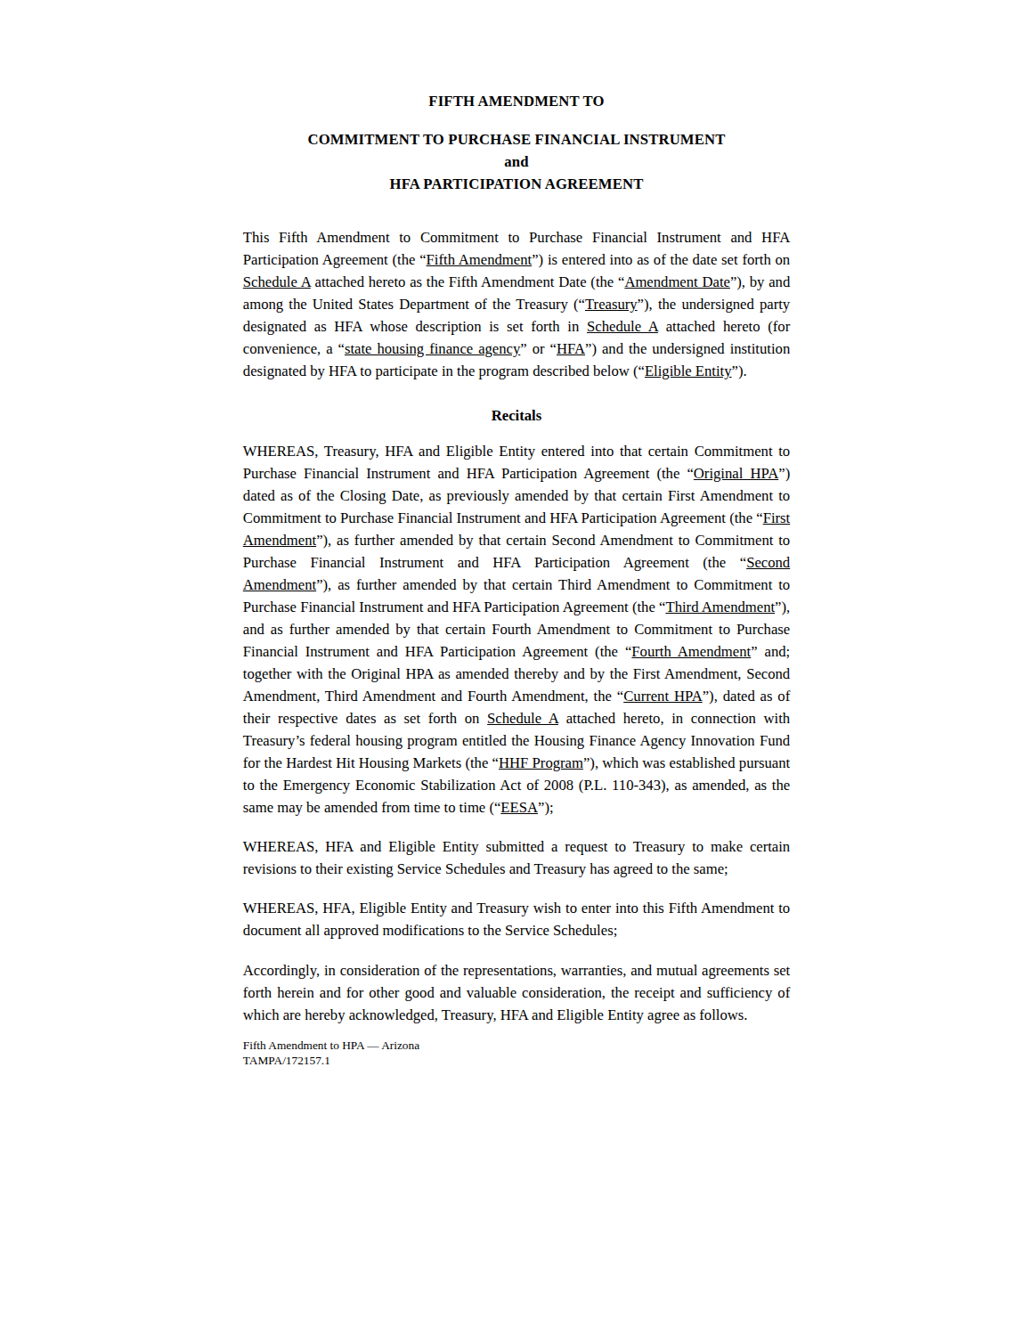FIFTH AMENDMENT TO
COMMITMENT TO PURCHASE FINANCIAL INSTRUMENT
and
HFA PARTICIPATION AGREEMENT
This Fifth Amendment to Commitment to Purchase Financial Instrument and HFA Participation Agreement (the “Fifth Amendment”) is entered into as of the date set forth on Schedule A attached hereto as the Fifth Amendment Date (the “Amendment Date”), by and among the United States Department of the Treasury (“Treasury”), the undersigned party designated as HFA whose description is set forth in Schedule A attached hereto (for convenience, a “state housing finance agency” or “HFA”) and the undersigned institution designated by HFA to participate in the program described below (“Eligible Entity”).
Recitals
WHEREAS, Treasury, HFA and Eligible Entity entered into that certain Commitment to Purchase Financial Instrument and HFA Participation Agreement (the “Original HPA”) dated as of the Closing Date, as previously amended by that certain First Amendment to Commitment to Purchase Financial Instrument and HFA Participation Agreement (the “First Amendment”), as further amended by that certain Second Amendment to Commitment to Purchase Financial Instrument and HFA Participation Agreement (the “Second Amendment”), as further amended by that certain Third Amendment to Commitment to Purchase Financial Instrument and HFA Participation Agreement (the “Third Amendment”), and as further amended by that certain Fourth Amendment to Commitment to Purchase Financial Instrument and HFA Participation Agreement (the “Fourth Amendment” and; together with the Original HPA as amended thereby and by the First Amendment, Second Amendment, Third Amendment and Fourth Amendment, the “Current HPA”), dated as of their respective dates as set forth on Schedule A attached hereto, in connection with Treasury’s federal housing program entitled the Housing Finance Agency Innovation Fund for the Hardest Hit Housing Markets (the “HHF Program”), which was established pursuant to the Emergency Economic Stabilization Act of 2008 (P.L. 110-343), as amended, as the same may be amended from time to time (“EESA”);
WHEREAS, HFA and Eligible Entity submitted a request to Treasury to make certain revisions to their existing Service Schedules and Treasury has agreed to the same;
WHEREAS, HFA, Eligible Entity and Treasury wish to enter into this Fifth Amendment to document all approved modifications to the Service Schedules;
Accordingly, in consideration of the representations, warranties, and mutual agreements set forth herein and for other good and valuable consideration, the receipt and sufficiency of which are hereby acknowledged, Treasury, HFA and Eligible Entity agree as follows.
Fifth Amendment to HPA — Arizona
TAMPA/172157.1